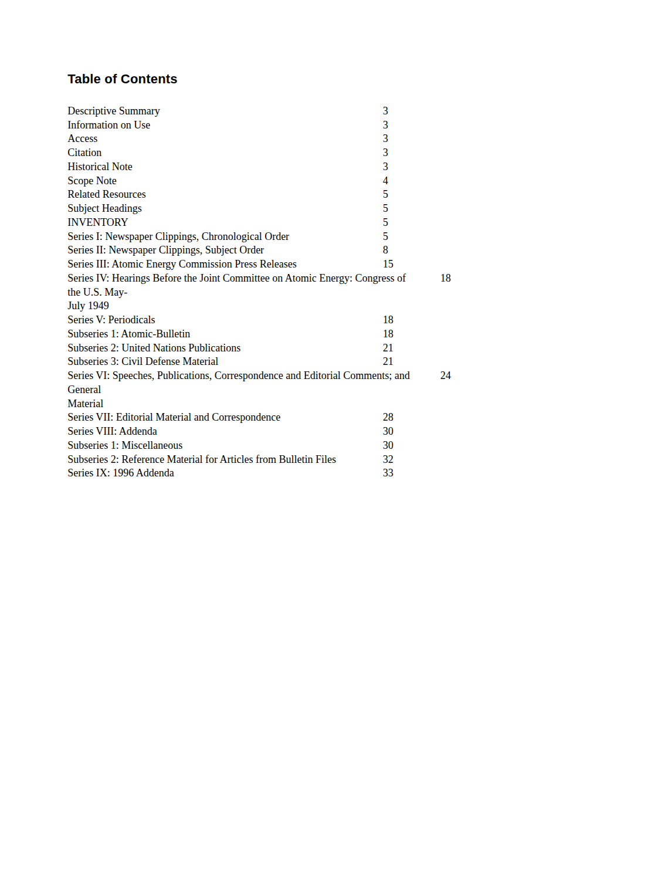Table of Contents
| Descriptive Summary | 3 |
| Information on Use | 3 |
| Access | 3 |
| Citation | 3 |
| Historical Note | 3 |
| Scope Note | 4 |
| Related Resources | 5 |
| Subject Headings | 5 |
| INVENTORY | 5 |
| Series I: Newspaper Clippings, Chronological Order | 5 |
| Series II: Newspaper Clippings, Subject Order | 8 |
| Series III: Atomic Energy Commission Press Releases | 15 |
Series IV: Hearings Before the Joint Committee on Atomic Energy: Congress of the U.S. May-
July 1949 18
| Series V: Periodicals | 18 |
| Subseries 1: Atomic-Bulletin | 18 |
| Subseries 2: United Nations Publications | 21 |
| Subseries 3: Civil Defense Material | 21 |
Series VI: Speeches, Publications, Correspondence and Editorial Comments; and General
Material 24
| Series VII: Editorial Material and Correspondence | 28 |
| Series VIII: Addenda | 30 |
| Subseries 1: Miscellaneous | 30 |
| Subseries 2: Reference Material for Articles from Bulletin Files | 32 |
| Series IX: 1996 Addenda | 33 |